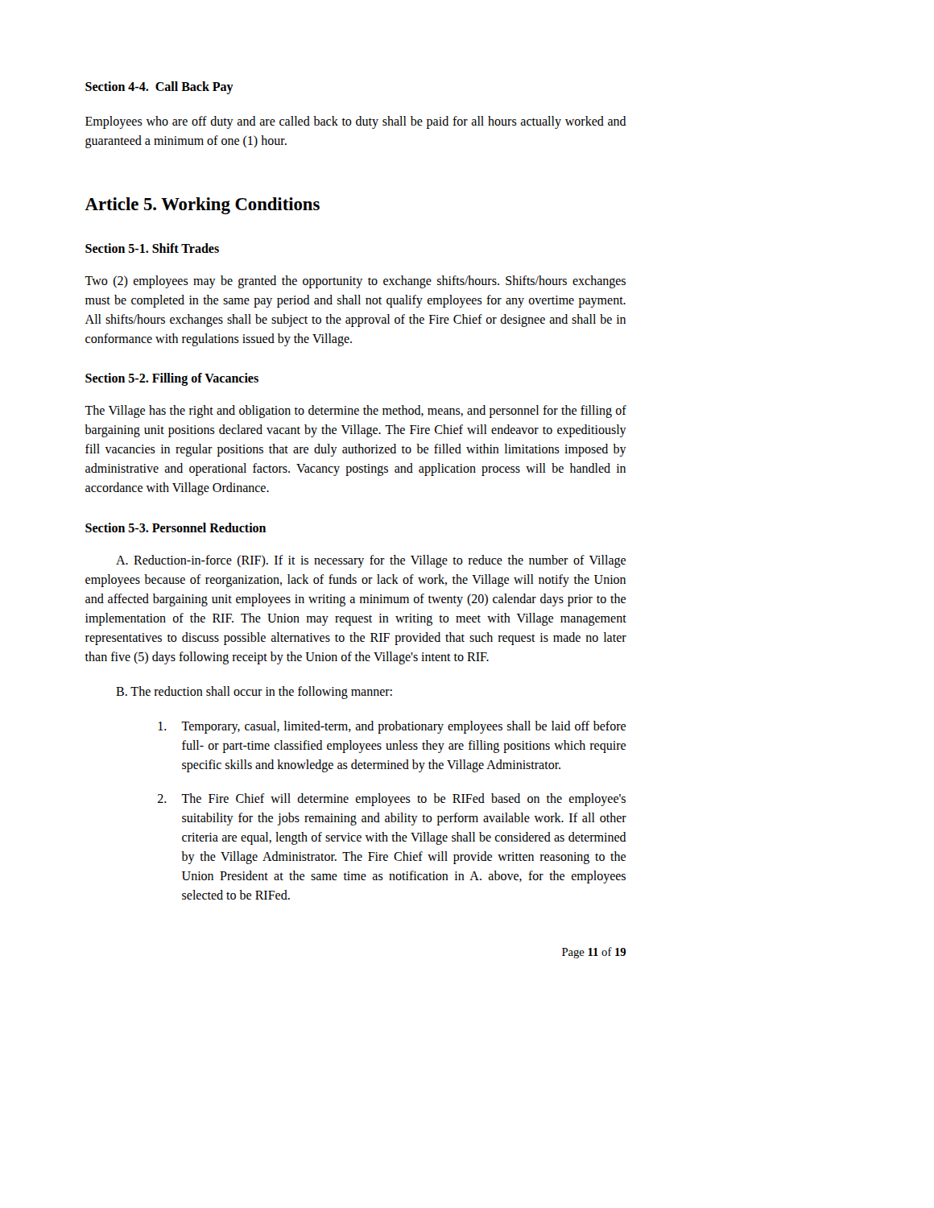Section 4-4. Call Back Pay
Employees who are off duty and are called back to duty shall be paid for all hours actually worked and guaranteed a minimum of one (1) hour.
Article 5. Working Conditions
Section 5-1. Shift Trades
Two (2) employees may be granted the opportunity to exchange shifts/hours. Shifts/hours exchanges must be completed in the same pay period and shall not qualify employees for any overtime payment. All shifts/hours exchanges shall be subject to the approval of the Fire Chief or designee and shall be in conformance with regulations issued by the Village.
Section 5-2. Filling of Vacancies
The Village has the right and obligation to determine the method, means, and personnel for the filling of bargaining unit positions declared vacant by the Village. The Fire Chief will endeavor to expeditiously fill vacancies in regular positions that are duly authorized to be filled within limitations imposed by administrative and operational factors. Vacancy postings and application process will be handled in accordance with Village Ordinance.
Section 5-3. Personnel Reduction
A. Reduction-in-force (RIF). If it is necessary for the Village to reduce the number of Village employees because of reorganization, lack of funds or lack of work, the Village will notify the Union and affected bargaining unit employees in writing a minimum of twenty (20) calendar days prior to the implementation of the RIF. The Union may request in writing to meet with Village management representatives to discuss possible alternatives to the RIF provided that such request is made no later than five (5) days following receipt by the Union of the Village's intent to RIF.
B. The reduction shall occur in the following manner:
Temporary, casual, limited-term, and probationary employees shall be laid off before full- or part-time classified employees unless they are filling positions which require specific skills and knowledge as determined by the Village Administrator.
The Fire Chief will determine employees to be RIFed based on the employee's suitability for the jobs remaining and ability to perform available work. If all other criteria are equal, length of service with the Village shall be considered as determined by the Village Administrator. The Fire Chief will provide written reasoning to the Union President at the same time as notification in A. above, for the employees selected to be RIFed.
Page 11 of 19